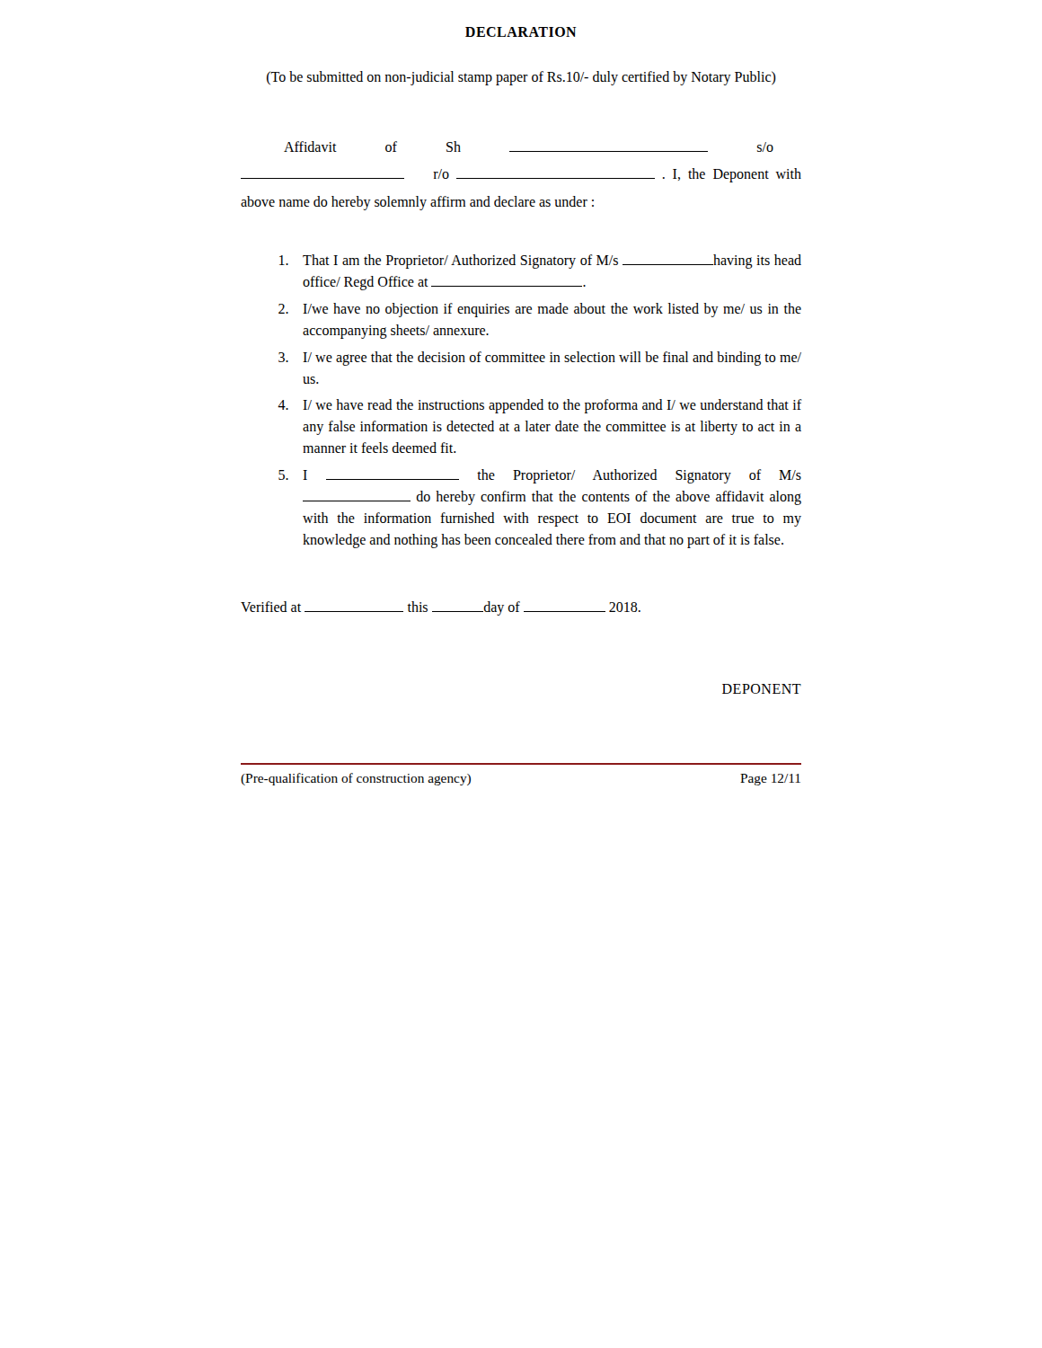DECLARATION
(To be submitted on non-judicial stamp paper of Rs.10/- duly certified by Notary Public)
Affidavit of Sh s/o r/o . I, the Deponent with above name do hereby solemnly affirm and declare as under :
That I am the Proprietor/ Authorized Signatory of M/s having its head office/ Regd Office at .
I/we have no objection if enquiries are made about the work listed by me/ us in the accompanying sheets/ annexure.
I/ we agree that the decision of committee in selection will be final and binding to me/ us.
I/ we have read the instructions appended to the proforma and I/ we understand that if any false information is detected at a later date the committee is at liberty to act in a manner it feels deemed fit.
I the Proprietor/ Authorized Signatory of M/s do hereby confirm that the contents of the above affidavit along with the information furnished with respect to EOI document are true to my knowledge and nothing has been concealed there from and that no part of it is false.
Verified at this day of 2018.
DEPONENT
(Pre-qualification of construction agency) Page 12/11